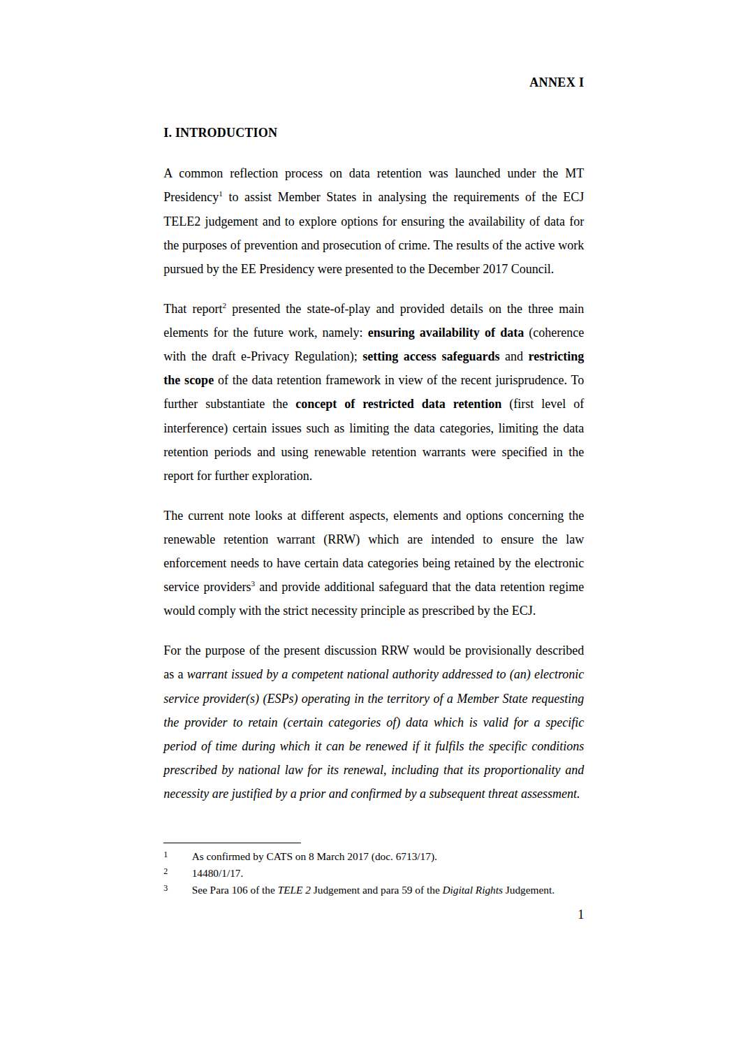ANNEX I
I. INTRODUCTION
A common reflection process on data retention was launched under the MT Presidency1 to assist Member States in analysing the requirements of the ECJ TELE2 judgement and to explore options for ensuring the availability of data for the purposes of prevention and prosecution of crime. The results of the active work pursued by the EE Presidency were presented to the December 2017 Council.
That report2 presented the state-of-play and provided details on the three main elements for the future work, namely: ensuring availability of data (coherence with the draft e-Privacy Regulation); setting access safeguards and restricting the scope of the data retention framework in view of the recent jurisprudence. To further substantiate the concept of restricted data retention (first level of interference) certain issues such as limiting the data categories, limiting the data retention periods and using renewable retention warrants were specified in the report for further exploration.
The current note looks at different aspects, elements and options concerning the renewable retention warrant (RRW) which are intended to ensure the law enforcement needs to have certain data categories being retained by the electronic service providers3 and provide additional safeguard that the data retention regime would comply with the strict necessity principle as prescribed by the ECJ.
For the purpose of the present discussion RRW would be provisionally described as a warrant issued by a competent national authority addressed to (an) electronic service provider(s) (ESPs) operating in the territory of a Member State requesting the provider to retain (certain categories of) data which is valid for a specific period of time during which it can be renewed if it fulfils the specific conditions prescribed by national law for its renewal, including that its proportionality and necessity are justified by a prior and confirmed by a subsequent threat assessment.
1
As confirmed by CATS on 8 March 2017 (doc. 6713/17).
2
14480/1/17.
3
See Para 106 of the TELE 2 Judgement and para 59 of the Digital Rights Judgement.
1